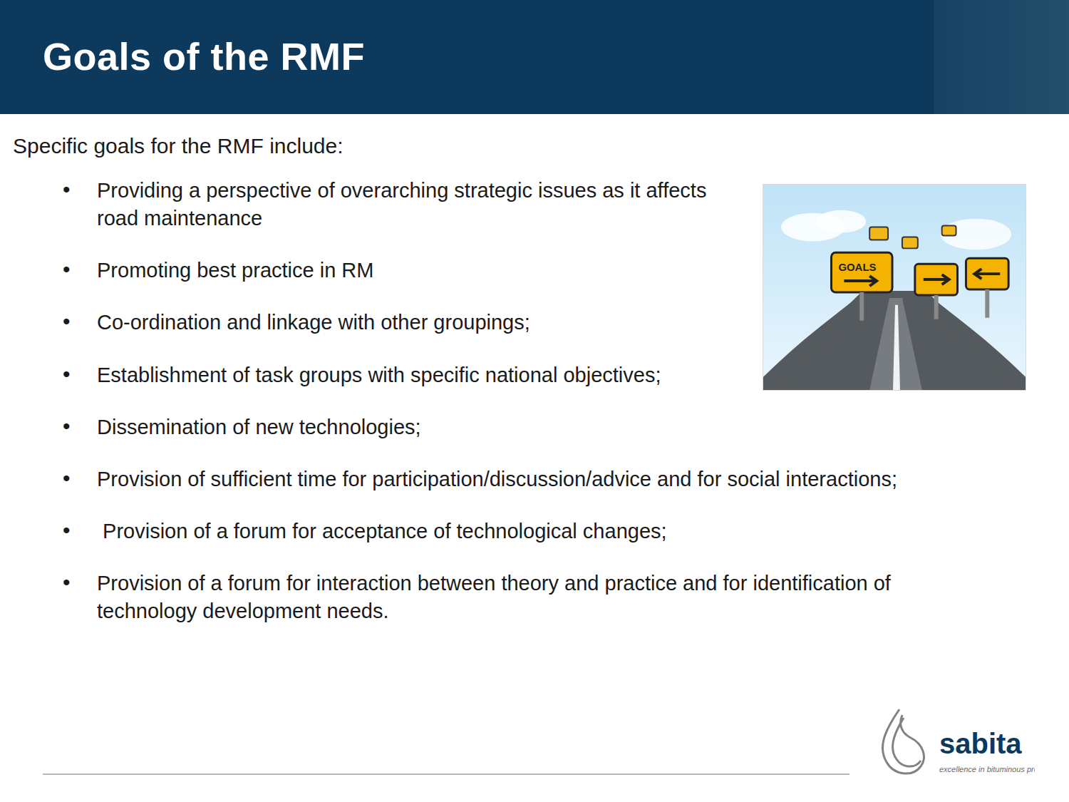Goals of the RMF
Specific goals for the RMF include:
Providing a perspective of overarching strategic issues as it affects road maintenance
Promoting best practice in RM
Co-ordination and linkage with other groupings;
Establishment of task groups with specific national objectives;
Dissemination of new technologies;
Provision of sufficient time for participation/discussion/advice and for social interactions;
Provision of a forum for acceptance of technological changes;
Provision of a forum for interaction between theory and practice and for identification of technology development needs.